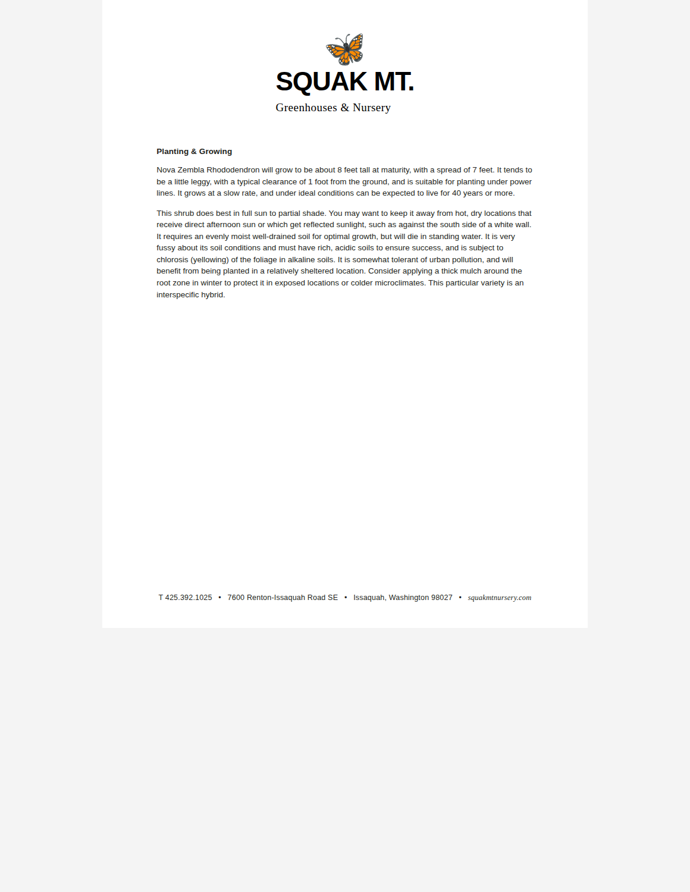🦋
SQUAK MT.
Greenhouses & Nursery
Planting & Growing
Nova Zembla Rhododendron will grow to be about 8 feet tall at maturity, with a spread of 7 feet. It tends to be a little leggy, with a typical clearance of 1 foot from the ground, and is suitable for planting under power lines. It grows at a slow rate, and under ideal conditions can be expected to live for 40 years or more.
This shrub does best in full sun to partial shade. You may want to keep it away from hot, dry locations that receive direct afternoon sun or which get reflected sunlight, such as against the south side of a white wall. It requires an evenly moist well-drained soil for optimal growth, but will die in standing water. It is very fussy about its soil conditions and must have rich, acidic soils to ensure success, and is subject to chlorosis (yellowing) of the foliage in alkaline soils. It is somewhat tolerant of urban pollution, and will benefit from being planted in a relatively sheltered location. Consider applying a thick mulch around the root zone in winter to protect it in exposed locations or colder microclimates. This particular variety is an interspecific hybrid.
T 425.392.1025 • 7600 Renton-Issaquah Road SE • Issaquah, Washington 98027 • squakmtnursery.com